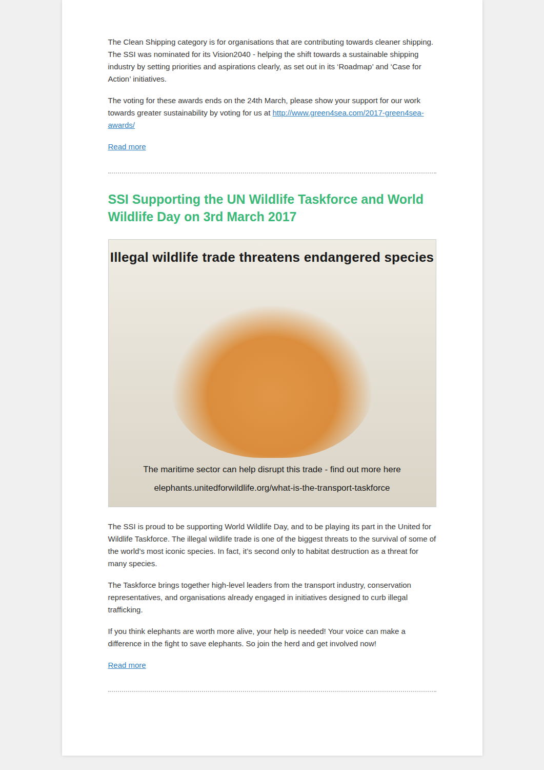The Clean Shipping category is for organisations that are contributing towards cleaner shipping. The SSI was nominated for its Vision2040 - helping the shift towards a sustainable shipping industry by setting priorities and aspirations clearly, as set out in its ‘Roadmap’ and ‘Case for Action’ initiatives.
The voting for these awards ends on the 24th March, please show your support for our work towards greater sustainability by voting for us at http://www.green4sea.com/2017-green4sea-awards/
Read more
SSI Supporting the UN Wildlife Taskforce and World Wildlife Day on 3rd March 2017
Illegal wildlife trade threatens endangered species
The maritime sector can help disrupt this trade - find out more here
elephants.unitedforwildlife.org/what-is-the-transport-taskforce
The SSI is proud to be supporting World Wildlife Day, and to be playing its part in the United for Wildlife Taskforce. The illegal wildlife trade is one of the biggest threats to the survival of some of the world’s most iconic species. In fact, it’s second only to habitat destruction as a threat for many species.
The Taskforce brings together high-level leaders from the transport industry, conservation representatives, and organisations already engaged in initiatives designed to curb illegal trafficking.
If you think elephants are worth more alive, your help is needed! Your voice can make a difference in the fight to save elephants. So join the herd and get involved now!
Read more